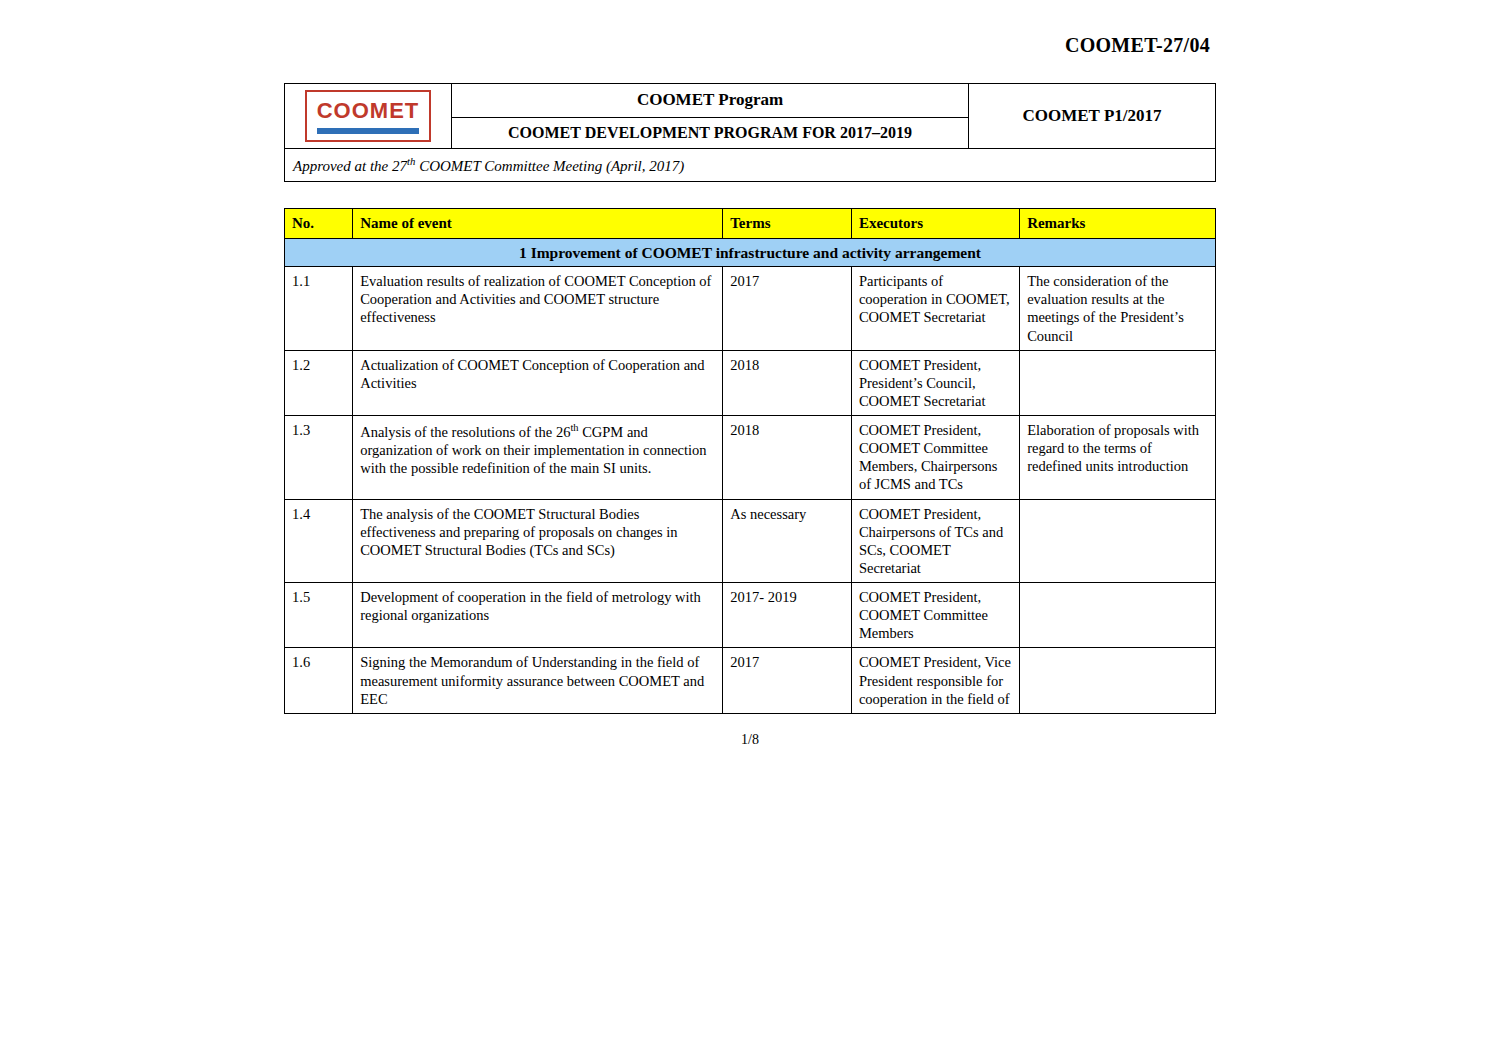COOMET-27/04
| COOMET | COOMET Program | COOMET P1/2017 |
| COOMET DEVELOPMENT PROGRAM FOR 2017–2019 |
| Approved at the 27 th COOMET Committee Meeting (April, 2017) |
| No. | Name of event | Terms | Executors | Remarks |
| --- | --- | --- | --- | --- |
| 1 Improvement of COOMET infrastructure and activity arrangement |
| 1.1 | Evaluation results of realization of COOMET Conception of Cooperation and Activities and COOMET structure effectiveness | 2017 | Participants of cooperation in COOMET, COOMET Secretariat | The consideration of the evaluation results at the meetings of the President’s Council |
| 1.2 | Actualization of COOMET Conception of Cooperation and Activities | 2018 | COOMET President, President’s Council, COOMET Secretariat | |
| 1.3 | Analysis of the resolutions of the 26 th CGPM and organization of work on their implementation in connection with the possible redefinition of the main SI units. | 2018 | COOMET President, COOMET Committee Members, Chairpersons of JCMS and TCs | Elaboration of proposals with regard to the terms of redefined units introduction |
| 1.4 | The analysis of the COOMET Structural Bodies effectiveness and preparing of proposals on changes in COOMET Structural Bodies (TCs and SCs) | As necessary | COOMET President, Chairpersons of TCs and SCs, COOMET Secretariat | |
| 1.5 | Development of cooperation in the field of metrology with regional organizations | 2017- 2019 | COOMET President, COOMET Committee Members | |
| 1.6 | Signing the Memorandum of Understanding in the field of measurement uniformity assurance between COOMET and EEC | 2017 | COOMET President, Vice President responsible for cooperation in the field of | |
1/8